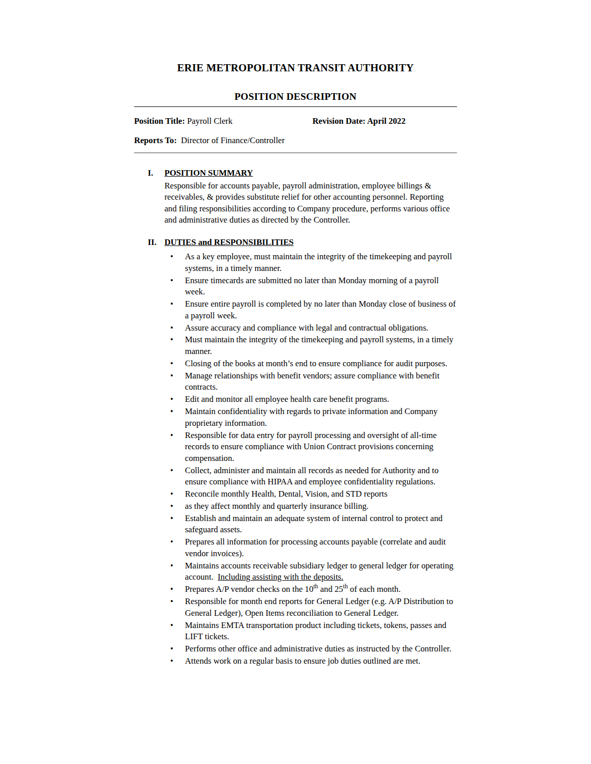ERIE METROPOLITAN TRANSIT AUTHORITY
POSITION DESCRIPTION
Position Title: Payroll Clerk
Revision Date: April 2022
Reports To: Director of Finance/Controller
I.
POSITION SUMMARY
Responsible for accounts payable, payroll administration, employee billings & receivables, & provides substitute relief for other accounting personnel. Reporting and filing responsibilities according to Company procedure, performs various office and administrative duties as directed by the Controller.
II.
DUTIES and RESPONSIBILITIES
As a key employee, must maintain the integrity of the timekeeping and payroll systems, in a timely manner.
Ensure timecards are submitted no later than Monday morning of a payroll week.
Ensure entire payroll is completed by no later than Monday close of business of a payroll week.
Assure accuracy and compliance with legal and contractual obligations.
Must maintain the integrity of the timekeeping and payroll systems, in a timely manner.
Closing of the books at month’s end to ensure compliance for audit purposes.
Manage relationships with benefit vendors; assure compliance with benefit contracts.
Edit and monitor all employee health care benefit programs.
Maintain confidentiality with regards to private information and Company proprietary information.
Responsible for data entry for payroll processing and oversight of all-time records to ensure compliance with Union Contract provisions concerning compensation.
Collect, administer and maintain all records as needed for Authority and to ensure compliance with HIPAA and employee confidentiality regulations.
Reconcile monthly Health, Dental, Vision, and STD reports
as they affect monthly and quarterly insurance billing.
Establish and maintain an adequate system of internal control to protect and safeguard assets.
Prepares all information for processing accounts payable (correlate and audit vendor invoices).
Maintains accounts receivable subsidiary ledger to general ledger for operating account. Including assisting with the deposits.
Prepares A/P vendor checks on the 10th and 25th of each month.
Responsible for month end reports for General Ledger (e.g. A/P Distribution to General Ledger), Open Items reconciliation to General Ledger.
Maintains EMTA transportation product including tickets, tokens, passes and LIFT tickets.
Performs other office and administrative duties as instructed by the Controller.
Attends work on a regular basis to ensure job duties outlined are met.